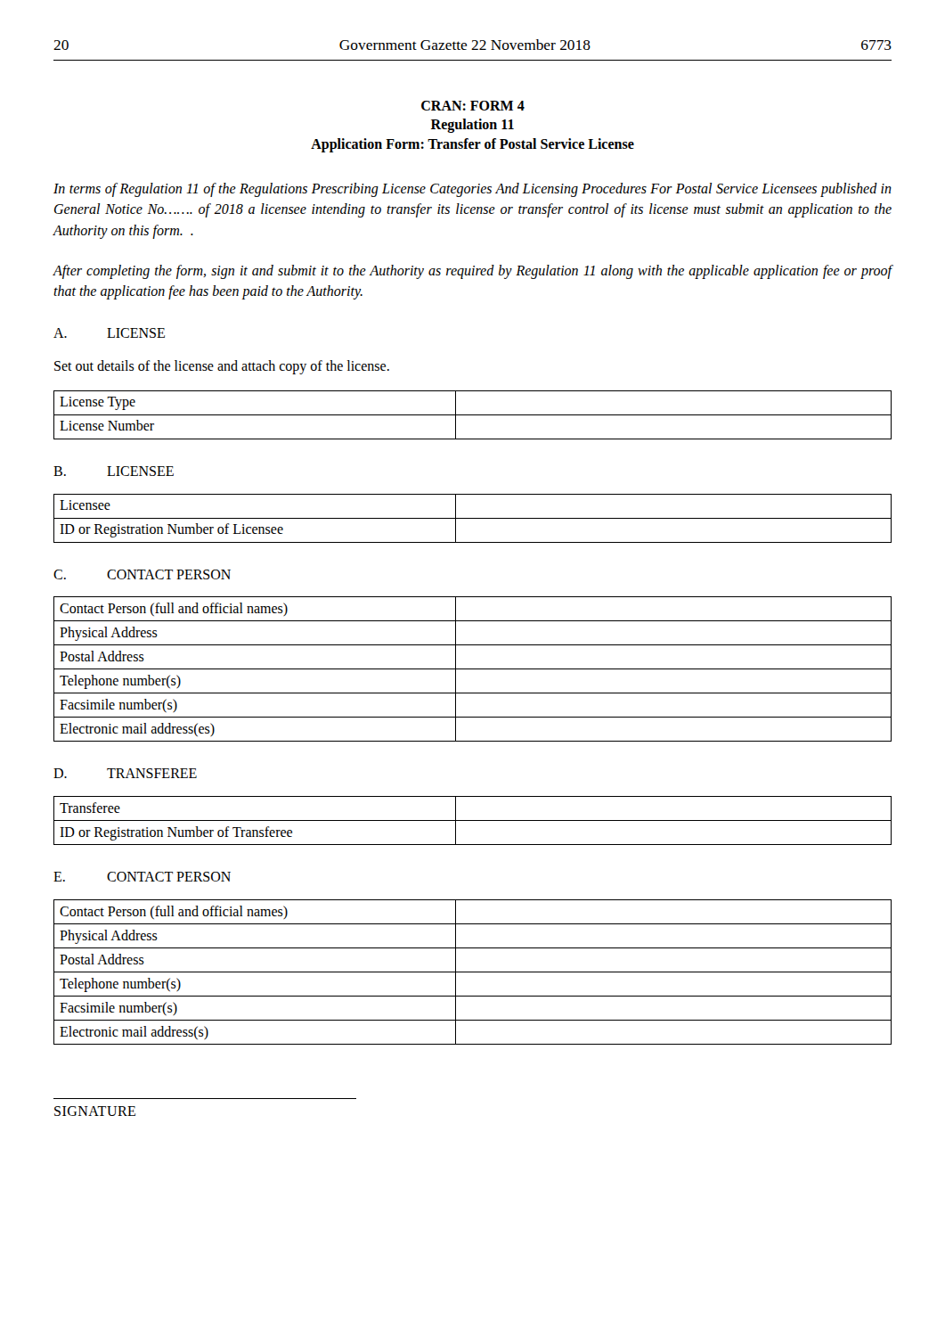20 Government Gazette 22 November 2018 6773
CRAN: FORM 4
Regulation 11
Application Form: Transfer of Postal Service License
In terms of Regulation 11 of the Regulations Prescribing License Categories And Licensing Procedures For Postal Service Licensees published in General Notice No……. of 2018 a licensee intending to transfer its license or transfer control of its license must submit an application to the Authority on this form. .
After completing the form, sign it and submit it to the Authority as required by Regulation 11 along with the applicable application fee or proof that the application fee has been paid to the Authority.
A. LICENSE
Set out details of the license and attach copy of the license.
| License Type | |
| License Number | |
B. LICENSEE
| Licensee | |
| ID or Registration Number of Licensee | |
C. CONTACT PERSON
| Contact Person (full and official names) | |
| Physical Address | |
| Postal Address | |
| Telephone number(s) | |
| Facsimile number(s) | |
| Electronic mail address(es) | |
D. TRANSFEREE
| Transferee | |
| ID or Registration Number of Transferee | |
E. CONTACT PERSON
| Contact Person (full and official names) | |
| Physical Address | |
| Postal Address | |
| Telephone number(s) | |
| Facsimile number(s) | |
| Electronic mail address(s) | |
SIGNATURE